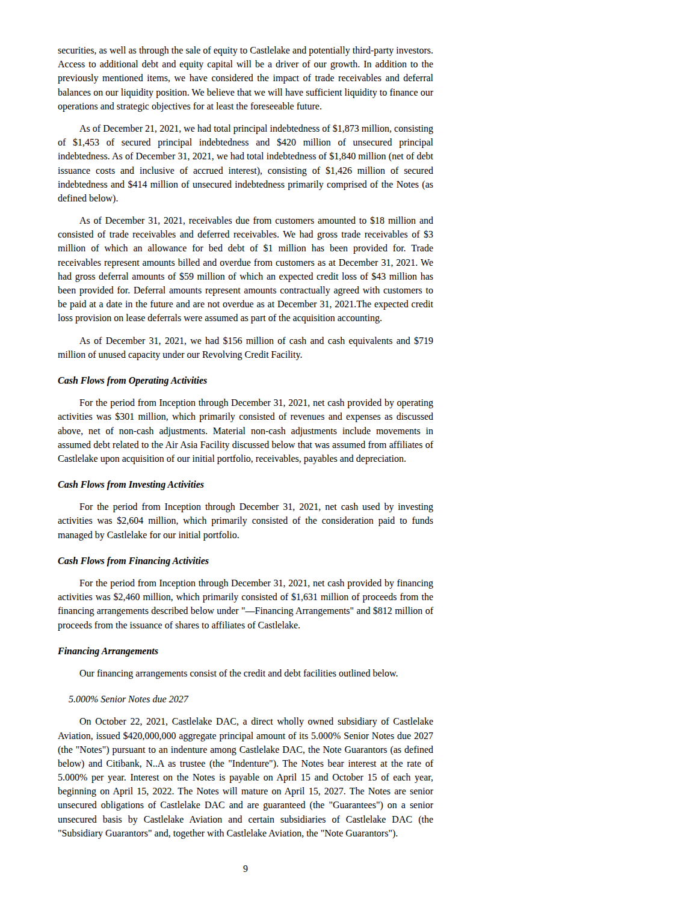securities, as well as through the sale of equity to Castlelake and potentially third-party investors. Access to additional debt and equity capital will be a driver of our growth. In addition to the previously mentioned items, we have considered the impact of trade receivables and deferral balances on our liquidity position. We believe that we will have sufficient liquidity to finance our operations and strategic objectives for at least the foreseeable future.
As of December 21, 2021, we had total principal indebtedness of $1,873 million, consisting of $1,453 of secured principal indebtedness and $420 million of unsecured principal indebtedness. As of December 31, 2021, we had total indebtedness of $1,840 million (net of debt issuance costs and inclusive of accrued interest), consisting of $1,426 million of secured indebtedness and $414 million of unsecured indebtedness primarily comprised of the Notes (as defined below).
As of December 31, 2021, receivables due from customers amounted to $18 million and consisted of trade receivables and deferred receivables. We had gross trade receivables of $3 million of which an allowance for bed debt of $1 million has been provided for. Trade receivables represent amounts billed and overdue from customers as at December 31, 2021. We had gross deferral amounts of $59 million of which an expected credit loss of $43 million has been provided for. Deferral amounts represent amounts contractually agreed with customers to be paid at a date in the future and are not overdue as at December 31, 2021.The expected credit loss provision on lease deferrals were assumed as part of the acquisition accounting.
As of December 31, 2021, we had $156 million of cash and cash equivalents and $719 million of unused capacity under our Revolving Credit Facility.
Cash Flows from Operating Activities
For the period from Inception through December 31, 2021, net cash provided by operating activities was $301 million, which primarily consisted of revenues and expenses as discussed above, net of non-cash adjustments. Material non-cash adjustments include movements in assumed debt related to the Air Asia Facility discussed below that was assumed from affiliates of Castlelake upon acquisition of our initial portfolio, receivables, payables and depreciation.
Cash Flows from Investing Activities
For the period from Inception through December 31, 2021, net cash used by investing activities was $2,604 million, which primarily consisted of the consideration paid to funds managed by Castlelake for our initial portfolio.
Cash Flows from Financing Activities
For the period from Inception through December 31, 2021, net cash provided by financing activities was $2,460 million, which primarily consisted of $1,631 million of proceeds from the financing arrangements described below under "—Financing Arrangements" and $812 million of proceeds from the issuance of shares to affiliates of Castlelake.
Financing Arrangements
Our financing arrangements consist of the credit and debt facilities outlined below.
5.000% Senior Notes due 2027
On October 22, 2021, Castlelake DAC, a direct wholly owned subsidiary of Castlelake Aviation, issued $420,000,000 aggregate principal amount of its 5.000% Senior Notes due 2027 (the "Notes") pursuant to an indenture among Castlelake DAC, the Note Guarantors (as defined below) and Citibank, N..A as trustee (the "Indenture"). The Notes bear interest at the rate of 5.000% per year. Interest on the Notes is payable on April 15 and October 15 of each year, beginning on April 15, 2022. The Notes will mature on April 15, 2027. The Notes are senior unsecured obligations of Castlelake DAC and are guaranteed (the "Guarantees") on a senior unsecured basis by Castlelake Aviation and certain subsidiaries of Castlelake DAC (the "Subsidiary Guarantors" and, together with Castlelake Aviation, the "Note Guarantors").
9